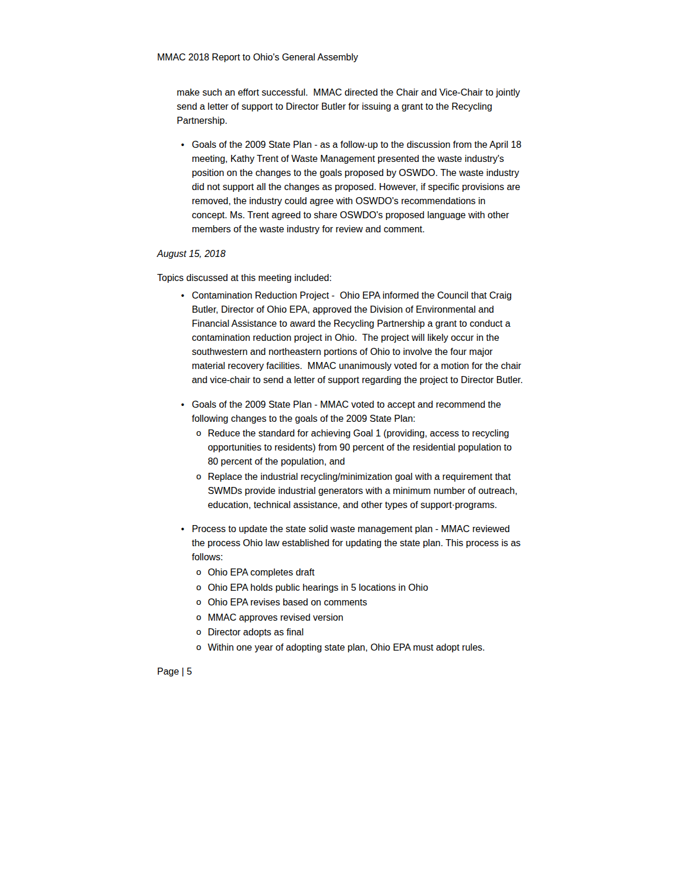MMAC 2018 Report to Ohio's General Assembly
make such an effort successful. MMAC directed the Chair and Vice-Chair to jointly send a letter of support to Director Butler for issuing a grant to the Recycling Partnership.
Goals of the 2009 State Plan - as a follow-up to the discussion from the April 18 meeting, Kathy Trent of Waste Management presented the waste industry's position on the changes to the goals proposed by OSWDO. The waste industry did not support all the changes as proposed. However, if specific provisions are removed, the industry could agree with OSWDO's recommendations in concept. Ms. Trent agreed to share OSWDO's proposed language with other members of the waste industry for review and comment.
August 15, 2018
Topics discussed at this meeting included:
Contamination Reduction Project - Ohio EPA informed the Council that Craig Butler, Director of Ohio EPA, approved the Division of Environmental and Financial Assistance to award the Recycling Partnership a grant to conduct a contamination reduction project in Ohio. The project will likely occur in the southwestern and northeastern portions of Ohio to involve the four major material recovery facilities. MMAC unanimously voted for a motion for the chair and vice-chair to send a letter of support regarding the project to Director Butler.
Goals of the 2009 State Plan - MMAC voted to accept and recommend the following changes to the goals of the 2009 State Plan:
Reduce the standard for achieving Goal 1 (providing, access to recycling opportunities to residents) from 90 percent of the residential population to 80 percent of the population, and
Replace the industrial recycling/minimization goal with a requirement that SWMDs provide industrial generators with a minimum number of outreach, education, technical assistance, and other types of support·programs.
Process to update the state solid waste management plan - MMAC reviewed the process Ohio law established for updating the state plan. This process is as follows:
Ohio EPA completes draft
Ohio EPA holds public hearings in 5 locations in Ohio
Ohio EPA revises based on comments
MMAC approves revised version
Director adopts as final
Within one year of adopting state plan, Ohio EPA must adopt rules.
Page | 5